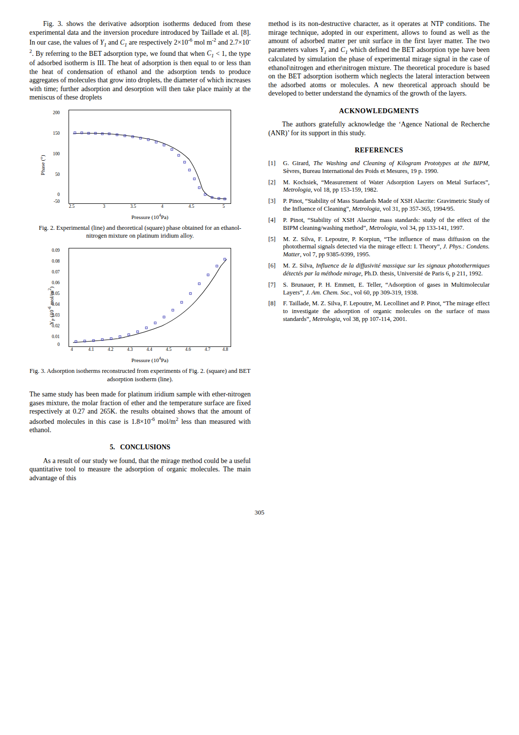Fig. 3. shows the derivative adsorption isotherms deduced from these experimental data and the inversion procedure introduced by Taillade et al. [8]. In our case, the values of Y1 and C1 are respectively 2×10-6 mol m-2 and 2.7×10-2. By referring to the BET adsorption type, we found that when C1 < 1, the type of adsorbed isotherm is III. The heat of adsorption is then equal to or less than the heat of condensation of ethanol and the adsorption tends to produce aggregates of molecules that grow into droplets, the diameter of which increases with time; further adsorption and desorption will then take place mainly at the meniscus of these droplets
200 150 100 50 0 -50
Phase (°)
2.5 3 3.5 4 4.5 5
Pressure (104Pa)
Fig. 2. Experimental (line) and theoretical (square) phase obtained for an ethanol-nitrogen mixture on platinum iridium alloy.
0.09 0.08 0.07 0.06 0.05 0.04 0.03 0.02 0.01 0
YP (10-6 mol/m2)
4 4.1 4.2 4.3 4.4 4.5 4.6 4.7 4.8
Pressure (104Pa)
Fig. 3. Adsorption isotherms reconstructed from experiments of Fig. 2. (square) and BET adsorption isotherm (line).
The same study has been made for platinum iridium sample with ether-nitrogen gases mixture, the molar fraction of ether and the temperature surface are fixed respectively at 0.27 and 265K. the results obtained shows that the amount of adsorbed molecules in this case is 1.8×10-6 mol/m2 less than measured with ethanol.
5. CONCLUSIONS
As a result of our study we found, that the mirage method could be a useful quantitative tool to measure the adsorption of organic molecules. The main advantage of this
method is its non-destructive character, as it operates at NTP conditions. The mirage technique, adopted in our experiment, allows to found as well as the amount of adsorbed matter per unit surface in the first layer matter. The two parameters values Y1 and C1 which defined the BET adsorption type have been calculated by simulation the phase of experimental mirage signal in the case of ethanol\nitrogen and ether\nitrogen mixture. The theoretical procedure is based on the BET adsorption isotherm which neglects the lateral interaction between the adsorbed atoms or molecules. A new theoretical approach should be developed to better understand the dynamics of the growth of the layers.
ACKNOWLEDGMENTS
The authors gratefully acknowledge the ‘Agence National de Recherche (ANR)’ for its support in this study.
REFERENCES
G. Girard, The Washing and Cleaning of Kilogram Prototypes at the BIPM, Sèvres, Bureau International des Poids et Mesures, 19 p. 1990.
M. Kochsiek, “Measurement of Water Adsorption Layers on Metal Surfaces”, Metrologia, vol 18, pp 153-159, 1982.
P. Pinot, “Stability of Mass Standards Made of XSH Alacrite: Gravimetric Study of the Influence of Cleaning”, Metrologia, vol 31, pp 357-365, 1994/95.
P. Pinot, “Stability of XSH Alacrite mass standards: study of the effect of the BIPM cleaning/washing method”, Metrologia, vol 34, pp 133-141, 1997.
M. Z. Silva, F. Lepoutre, P. Korpiun, “The influence of mass diffusion on the photothermal signals detected via the mirage effect: I. Theory”, J. Phys.: Condens. Matter, vol 7, pp 9385-9399, 1995.
M. Z. Silva, Influence de la diffusivité massique sur les signaux photothermiques détectés par la méthode mirage, Ph.D. thesis, Université de Paris 6, p 211, 1992.
S. Brunauer, P. H. Emmett, E. Teller, “Adsorption of gases in Multimolecular Layers”, J. Am. Chem. Soc., vol 60, pp 309-319, 1938.
F. Taillade, M. Z. Silva, F. Lepoutre, M. Lecollinet and P. Pinot, “The mirage effect to investigate the adsorption of organic molecules on the surface of mass standards”, Metrologia, vol 38, pp 107-114, 2001.
305